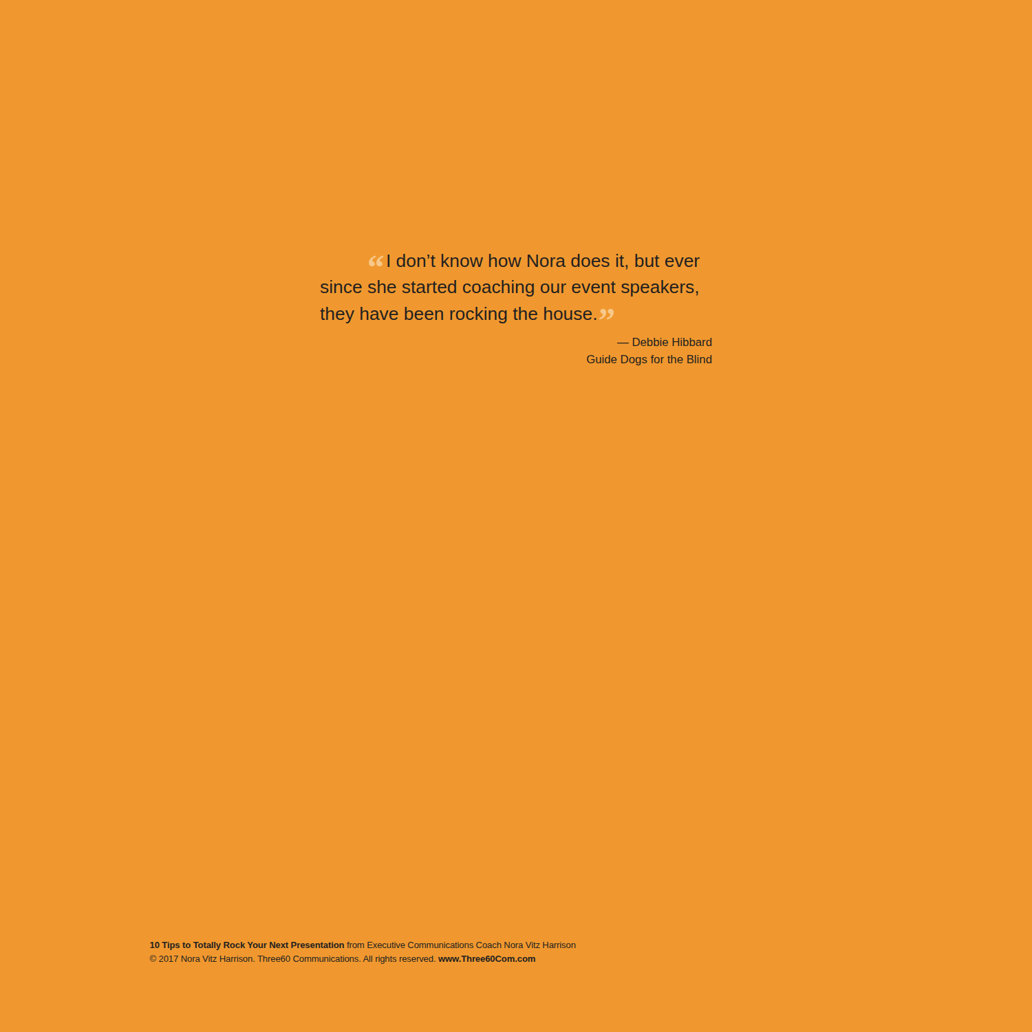“I don’t know how Nora does it, but ever since she started coaching our event speakers, they have been rocking the house.”
— Debbie Hibbard
Guide Dogs for the Blind
10 Tips to Totally Rock Your Next Presentation from Executive Communications Coach Nora Vitz Harrison
© 2017 Nora Vitz Harrison. Three60 Communications. All rights reserved. www.Three60Com.com